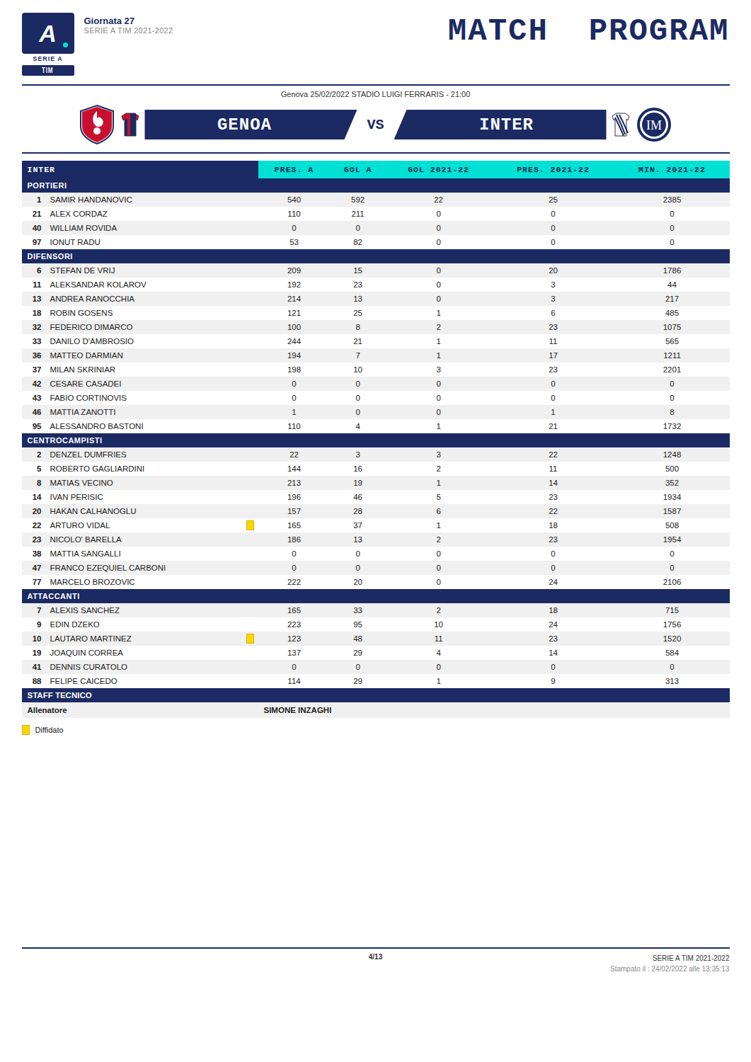A
SERIE A
TIM
Giornata 27
SERIE A TIM 2021-2022
MATCH PROGRAM
Genova 25/02/2022 STADIO LUIGI FERRARIS - 21:00
GENOA
VS
INTER
IM
| INTER | PRES. A | GOL A | GOL 2021-22 | PRES. 2021-22 | MIN. 2021-22 |
| --- | --- | --- | --- | --- | --- |
| PORTIERI |
| 1 | SAMIR HANDANOVIC | 540 | 592 | 22 | 25 | 2385 |
| 21 | ALEX CORDAZ | 110 | 211 | 0 | 0 | 0 |
| 40 | WILLIAM ROVIDA | 0 | 0 | 0 | 0 | 0 |
| 97 | IONUT RADU | 53 | 82 | 0 | 0 | 0 |
| DIFENSORI |
| 6 | STEFAN DE VRIJ | 209 | 15 | 0 | 20 | 1786 |
| 11 | ALEKSANDAR KOLAROV | 192 | 23 | 0 | 3 | 44 |
| 13 | ANDREA RANOCCHIA | 214 | 13 | 0 | 3 | 217 |
| 18 | ROBIN GOSENS | 121 | 25 | 1 | 6 | 485 |
| 32 | FEDERICO DIMARCO | 100 | 8 | 2 | 23 | 1075 |
| 33 | DANILO D'AMBROSIO | 244 | 21 | 1 | 11 | 565 |
| 36 | MATTEO DARMIAN | 194 | 7 | 1 | 17 | 1211 |
| 37 | MILAN SKRINIAR | 198 | 10 | 3 | 23 | 2201 |
| 42 | CESARE CASADEI | 0 | 0 | 0 | 0 | 0 |
| 43 | FABIO CORTINOVIS | 0 | 0 | 0 | 0 | 0 |
| 46 | MATTIA ZANOTTI | 1 | 0 | 0 | 1 | 8 |
| 95 | ALESSANDRO BASTONI | 110 | 4 | 1 | 21 | 1732 |
| CENTROCAMPISTI |
| 2 | DENZEL DUMFRIES | 22 | 3 | 3 | 22 | 1248 |
| 5 | ROBERTO GAGLIARDINI | 144 | 16 | 2 | 11 | 500 |
| 8 | MATIAS VECINO | 213 | 19 | 1 | 14 | 352 |
| 14 | IVAN PERISIC | 196 | 46 | 5 | 23 | 1934 |
| 20 | HAKAN CALHANOGLU | 157 | 28 | 6 | 22 | 1587 |
| 22 | ARTURO VIDAL | 165 | 37 | 1 | 18 | 508 |
| 23 | NICOLO' BARELLA | 186 | 13 | 2 | 23 | 1954 |
| 38 | MATTIA SANGALLI | 0 | 0 | 0 | 0 | 0 |
| 47 | FRANCO EZEQUIEL CARBONI | 0 | 0 | 0 | 0 | 0 |
| 77 | MARCELO BROZOVIC | 222 | 20 | 0 | 24 | 2106 |
| ATTACCANTI |
| 7 | ALEXIS SANCHEZ | 165 | 33 | 2 | 18 | 715 |
| 9 | EDIN DZEKO | 223 | 95 | 10 | 24 | 1756 |
| 10 | LAUTARO MARTINEZ | 123 | 48 | 11 | 23 | 1520 |
| 19 | JOAQUIN CORREA | 137 | 29 | 4 | 14 | 584 |
| 41 | DENNIS CURATOLO | 0 | 0 | 0 | 0 | 0 |
| 88 | FELIPE CAICEDO | 114 | 29 | 1 | 9 | 313 |
| STAFF TECNICO |
| Allenatore | SIMONE INZAGHI |
Diffidato
4/13
SERIE A TIM 2021-2022
Stampato il : 24/02/2022 alle 13:35:13